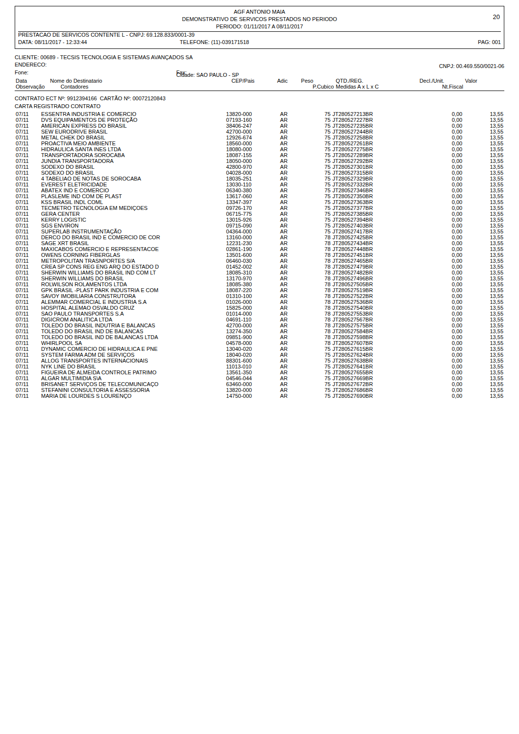20
AGF ANTONIO MAIA
DEMONSTRATIVO DE SERVICOS PRESTADOS NO PERIODO
PERIODO: 01/11/2017 A 08/11/2017
PRESTACAO DE SERVICOS CONTENTE L - CNPJ: 69.128.833/0001-39
DATA: 08/11/2017 - 12:33:44
TELEFONE: (11)-039171518
PAG: 001
CLIENTE: 00689 - TECSIS TECNOLOGIA E SISTEMAS AVANÇADOS SA
ENDERECO:
CNPJ: 00.469.550/0021-06
Cidade: SAO PAULO - SP
Fone:Fax:
| Data | Nome do Destinatario | CEP/Pais | Adic | Peso | QTD./REG. | Decl./Unit. | Valor |
| --- | --- | --- | --- | --- | --- | --- | --- |
| Observação | Contadores | | | P.Cubico | Medidas A x L x C | Nt.Fiscal | |
CONTRATO ECT Nº: 9912394166 CARTÃO Nº: 00072120843
CARTA REGISTRADO CONTRATO
| 07/11 | ESSENTRA INDUSTRIA E COMERCIO | 13820-000 | AR | 75 | JT280527213BR | 0,00 | 13,55 |
| 07/11 | DVS EQUIPAMENTOS DE PROTEÇÃO | 07193-160 | AR | 75 | JT280527227BR | 0,00 | 13,55 |
| 07/11 | AMERICAN EXPRESS DO BRASIL | 38406-247 | AR | 75 | JT280527235BR | 0,00 | 13,55 |
| 07/11 | SEW EURODRIVE BRASIL | 42700-000 | AR | 75 | JT280527244BR | 0,00 | 13,55 |
| 07/11 | METAL CHEK DO BRASIL | 12926-674 | AR | 75 | JT280527258BR | 0,00 | 13,55 |
| 07/11 | PROACTIVA MEIO AMBIENTE | 18560-000 | AR | 75 | JT280527261BR | 0,00 | 13,55 |
| 07/11 | HIDRAULICA SANTA INES LTDA | 18080-000 | AR | 75 | JT280527275BR | 0,00 | 13,55 |
| 07/11 | TRANSPORTADORA SOROCABA | 18087-155 | AR | 75 | JT280527289BR | 0,00 | 13,55 |
| 07/11 | JUNDIA TRANSPORTADORA | 18050-000 | AR | 75 | JT280527292BR | 0,00 | 13,55 |
| 07/11 | SODEXO DO BRASIL | 42800-970 | AR | 75 | JT280527301BR | 0,00 | 13,55 |
| 07/11 | SODEXO DO BRASIL | 04028-000 | AR | 75 | JT280527315BR | 0,00 | 13,55 |
| 07/11 | 4 TABELIAO DE NOTAS DE SOROCABA | 18035-251 | AR | 75 | JT280527329BR | 0,00 | 13,55 |
| 07/11 | EVEREST ELETRICIDADE | 13030-110 | AR | 75 | JT280527332BR | 0,00 | 13,55 |
| 07/11 | ABATEX IND E COMERCIO | 06340-380 | AR | 75 | JT280527346BR | 0,00 | 13,55 |
| 07/11 | PLASLEME IND COM DE PLAST | 13617-060 | AR | 75 | JT280527350BR | 0,00 | 13,55 |
| 07/11 | KSS BRASIL INDL COML | 13347-397 | AR | 75 | JT280527363BR | 0,00 | 13,55 |
| 07/11 | TECMETRO TECNOLOGIA EM MEDIÇOES | 09726-170 | AR | 75 | JT280527377BR | 0,00 | 13,55 |
| 07/11 | GERA CENTER | 06715-775 | AR | 75 | JT280527385BR | 0,00 | 13,55 |
| 07/11 | KERRY LOGISTIC | 13015-926 | AR | 75 | JT280527394BR | 0,00 | 13,55 |
| 07/11 | SGS ENVIRON | 09715-090 | AR | 75 | JT280527403BR | 0,00 | 13,55 |
| 07/11 | SUPERLAB INSTRUMENTAÇÃO | 04364-000 | AR | 75 | JT280527417BR | 0,00 | 13,55 |
| 07/11 | DERCO DO BRASIL IND E COMERCIO DE COR | 13160-000 | AR | 78 | JT280527425BR | 0,00 | 13,55 |
| 07/11 | SAGE XRT BRASIL | 12231-230 | AR | 78 | JT280527434BR | 0,00 | 13,55 |
| 07/11 | MAXICABOS COMERCIO E REPRESENTACOE | 02861-190 | AR | 78 | JT280527448BR | 0,00 | 13,55 |
| 07/11 | OWENS CORNING FIBERGLAS | 13501-600 | AR | 78 | JT280527451BR | 0,00 | 13,55 |
| 07/11 | METROPOLITAN TRASNPORTES S/A | 06460-030 | AR | 78 | JT280527465BR | 0,00 | 13,55 |
| 07/11 | CREA SP CONS REG ENG ARQ DO ESTADO D | 01452-002 | AR | 78 | JT280527479BR | 0,00 | 13,55 |
| 07/11 | SHERWIN WILLIAMS DO BRASIL IND COM LT | 18085-310 | AR | 78 | JT280527482BR | 0,00 | 13,55 |
| 07/11 | SHERWIN WILLIAMS DO BRASIL | 13170-970 | AR | 78 | JT280527496BR | 0,00 | 13,55 |
| 07/11 | ROLWILSON ROLAMENTOS LTDA | 18085-380 | AR | 78 | JT280527505BR | 0,00 | 13,55 |
| 07/11 | GPK BRASIL -PLAST PARK INDUSTRIA E COM | 18087-220 | AR | 78 | JT280527519BR | 0,00 | 13,55 |
| 07/11 | SAVOY IMOBILIARIA CONSTRUTORA | 01310-100 | AR | 78 | JT280527522BR | 0,00 | 13,55 |
| 07/11 | ALEMMAR COMERCIAL E INDUSTRIA S.A | 01026-000 | AR | 78 | JT280527536BR | 0,00 | 13,55 |
| 07/11 | HOSPITAL ALEMAO OSVALDO CRUZ | 15825-000 | AR | 78 | JT280527540BR | 0,00 | 13,55 |
| 07/11 | SAO PAULO TRANSPORTES S.A | 01014-000 | AR | 78 | JT280527553BR | 0,00 | 13,55 |
| 07/11 | DIGICROM ANALITICA LTDA | 04691-110 | AR | 78 | JT280527567BR | 0,00 | 13,55 |
| 07/11 | TOLEDO DO BRASIL INDUTRIA E BALANCAS | 42700-000 | AR | 78 | JT280527575BR | 0,00 | 13,55 |
| 07/11 | TOLEDO DO BRASIL IND DE BALANCAS | 13274-350 | AR | 78 | JT280527584BR | 0,00 | 13,55 |
| 07/11 | TOLEDO DO BRASIL IND DE BALANCAS LTDA | 09851-900 | AR | 78 | JT280527598BR | 0,00 | 13,55 |
| 07/11 | WHIRLPOOL SA | 04578-000 | AR | 78 | JT280527607BR | 0,00 | 13,55 |
| 07/11 | DYNAMIC COMERCIO DE HIDRAULICA E PNE | 13040-020 | AR | 75 | JT280527615BR | 0,00 | 13,55 |
| 07/11 | SYSTEM FARMA ADM DE SERVIÇOS | 18040-020 | AR | 75 | JT280527624BR | 0,00 | 13,55 |
| 07/11 | ALLOG TRANSPORTES INTERNACIONAIS | 88301-600 | AR | 75 | JT280527638BR | 0,00 | 13,55 |
| 07/11 | NYK LINE DO BRASIL | 11013-010 | AR | 75 | JT280527641BR | 0,00 | 13,55 |
| 07/11 | FIGUEIRA DE ALMEIDA CONTROLE PATRIMO | 13561-350 | AR | 75 | JT280527655BR | 0,00 | 13,55 |
| 07/11 | ALGAR MULTIMIDIA S\A | 04546-044 | AR | 75 | JT280527669BR | 0,00 | 13,55 |
| 07/11 | BRISANET SERVIÇOS DE TELECOMUNICAÇO | 63460-000 | AR | 75 | JT280527672BR | 0,00 | 13,55 |
| 07/11 | STEFANINI CONSULTORIA E ASSESSORIA | 13820-000 | AR | 75 | JT280527686BR | 0,00 | 13,55 |
| 07/11 | MARIA DE LOURDES S LOURENÇO | 14750-000 | AR | 75 | JT280527690BR | 0,00 | 13,55 |